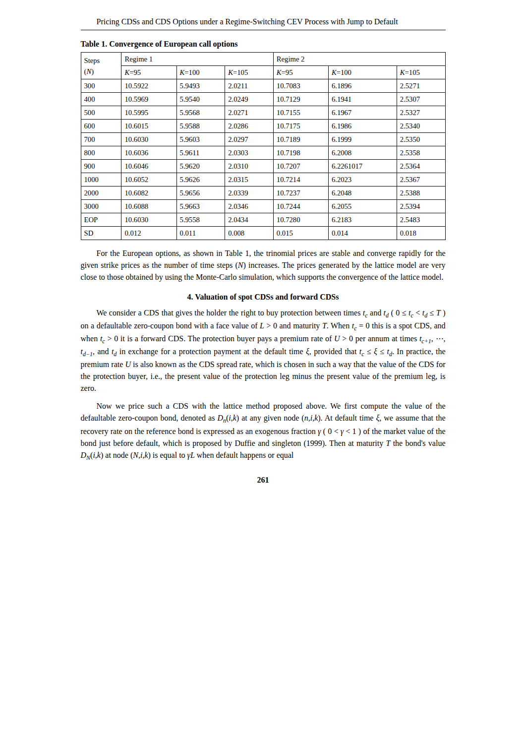Pricing CDSs and CDS Options under a Regime-Switching CEV Process with Jump to Default
Table 1. Convergence of European call options
| Steps ( N ) | Regime 1 | Regime 2 |
| --- | --- | --- |
| K =95 | K =100 | K =105 | K =95 | K =100 | K =105 |
| 300 | 10.5922 | 5.9493 | 2.0211 | 10.7083 | 6.1896 | 2.5271 |
| 400 | 10.5969 | 5.9540 | 2.0249 | 10.7129 | 6.1941 | 2.5307 |
| 500 | 10.5995 | 5.9568 | 2.0271 | 10.7155 | 6.1967 | 2.5327 |
| 600 | 10.6015 | 5.9588 | 2.0286 | 10.7175 | 6.1986 | 2.5340 |
| 700 | 10.6030 | 5.9603 | 2.0297 | 10.7189 | 6.1999 | 2.5350 |
| 800 | 10.6036 | 5.9611 | 2.0303 | 10.7198 | 6.2008 | 2.5358 |
| 900 | 10.6046 | 5.9620 | 2.0310 | 10.7207 | 6.2261017 | 2.5364 |
| 1000 | 10.6052 | 5.9626 | 2.0315 | 10.7214 | 6.2023 | 2.5367 |
| 2000 | 10.6082 | 5.9656 | 2.0339 | 10.7237 | 6.2048 | 2.5388 |
| 3000 | 10.6088 | 5.9663 | 2.0346 | 10.7244 | 6.2055 | 2.5394 |
| EOP | 10.6030 | 5.9558 | 2.0434 | 10.7280 | 6.2183 | 2.5483 |
| SD | 0.012 | 0.011 | 0.008 | 0.015 | 0.014 | 0.018 |
For the European options, as shown in Table 1, the trinomial prices are stable and converge rapidly for the given strike prices as the number of time steps (N) increases. The prices generated by the lattice model are very close to those obtained by using the Monte-Carlo simulation, which supports the convergence of the lattice model.
4. Valuation of spot CDSs and forward CDSs
We consider a CDS that gives the holder the right to buy protection between times tc and td ( 0 ≤ tc < td ≤ T ) on a defaultable zero-coupon bond with a face value of L > 0 and maturity T. When tc = 0 this is a spot CDS, and when tc > 0 it is a forward CDS. The protection buyer pays a premium rate of U > 0 per annum at times tc+1, ⋯, td−1, and td in exchange for a protection payment at the default time ξ, provided that tc ≤ ξ ≤ td. In practice, the premium rate U is also known as the CDS spread rate, which is chosen in such a way that the value of the CDS for the protection buyer, i.e., the present value of the protection leg minus the present value of the premium leg, is zero.
Now we price such a CDS with the lattice method proposed above. We first compute the value of the defaultable zero-coupon bond, denoted as Dn(i,k) at any given node (n,i,k). At default time ξ, we assume that the recovery rate on the reference bond is expressed as an exogenous fraction γ ( 0 < γ < 1 ) of the market value of the bond just before default, which is proposed by Duffie and singleton (1999). Then at maturity T the bond's value DN(i,k) at node (N,i,k) is equal to γL when default happens or equal
261